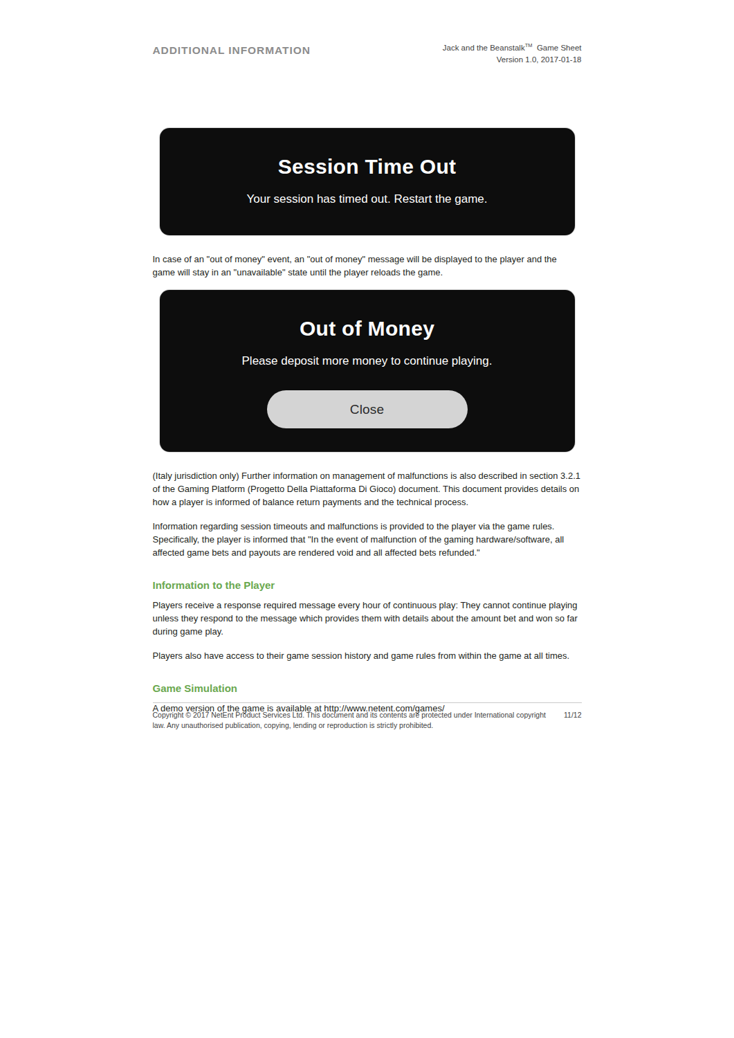Additional Information
Jack and the BeanstalkTM Game Sheet
Version 1.0, 2017-01-18
Session Time Out
Your session has timed out. Restart the game.
In case of an "out of money" event, an "out of money" message will be displayed to the player and the game will stay in an "unavailable" state until the player reloads the game.
Out of Money
Please deposit more money to continue playing.
Close
(Italy jurisdiction only) Further information on management of malfunctions is also described in section 3.2.1 of the Gaming Platform (Progetto Della Piattaforma Di Gioco) document. This document provides details on how a player is informed of balance return payments and the technical process.
Information regarding session timeouts and malfunctions is provided to the player via the game rules. Specifically, the player is informed that "In the event of malfunction of the gaming hardware/software, all affected game bets and payouts are rendered void and all affected bets refunded."
Information to the Player
Players receive a response required message every hour of continuous play: They cannot continue playing unless they respond to the message which provides them with details about the amount bet and won so far during game play.
Players also have access to their game session history and game rules from within the game at all times.
Game Simulation
A demo version of the game is available at http://www.netent.com/games/
Copyright © 2017 NetEnt Product Services Ltd. This document and its contents are protected under International copyright law. Any unauthorised publication, copying, lending or reproduction is strictly prohibited.
11/12